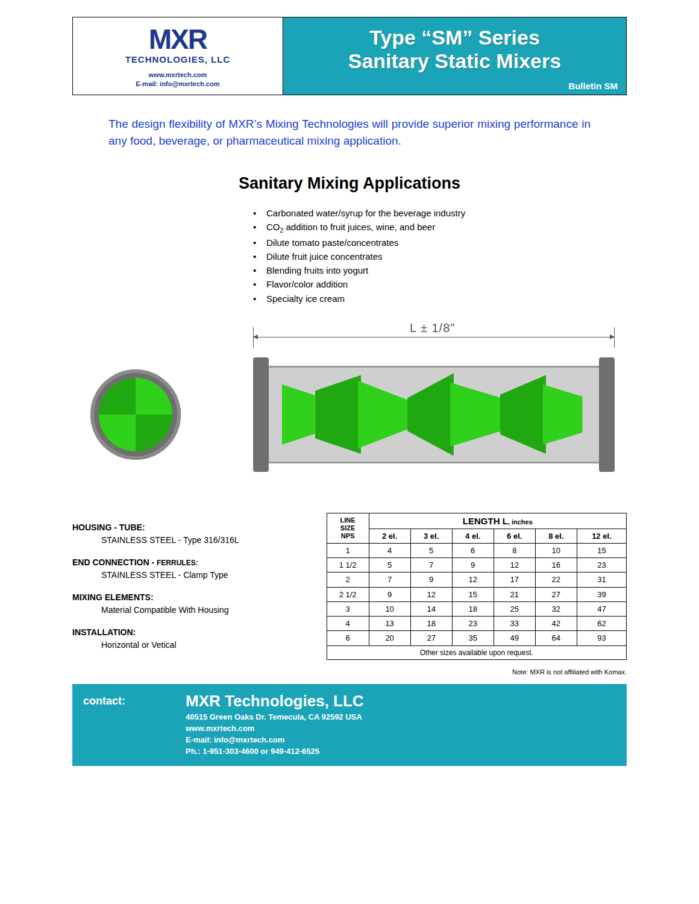MXR
TECHNOLOGIES, LLC
www.mxrtech.com
E-mail: info@mxrtech.com
Type “SM” Series
Sanitary Static Mixers
Bulletin SM
The design flexibility of MXR’s Mixing Technologies will provide superior mixing performance in any food, beverage, or pharmaceutical mixing application.
Sanitary Mixing Applications
Carbonated water/syrup for the beverage industry
CO2 addition to fruit juices, wine, and beer
Dilute tomato paste/concentrates
Dilute fruit juice concentrates
Blending fruits into yogurt
Flavor/color addition
Specialty ice cream
L ± 1/8"
Housing - Tube:
STAINLESS STEEL - Type 316/316L
End Connection - FERRULES:
STAINLESS STEEL - Clamp Type
Mixing Elements:
Material Compatible With Housing
Installation:
Horizontal or Vetical
| LINE SIZE NPS | LENGTH L , inches |
| --- | --- |
| 2 el. | 3 el. | 4 el. | 6 el. | 8 el. | 12 el. |
| 1 | 4 | 5 | 6 | 8 | 10 | 15 |
| 1 1/2 | 5 | 7 | 9 | 12 | 16 | 23 |
| 2 | 7 | 9 | 12 | 17 | 22 | 31 |
| 2 1/2 | 9 | 12 | 15 | 21 | 27 | 39 |
| 3 | 10 | 14 | 18 | 25 | 32 | 47 |
| 4 | 13 | 18 | 23 | 33 | 42 | 62 |
| 6 | 20 | 27 | 35 | 49 | 64 | 93 |
| Other sizes available upon request. |
Note: MXR is not affiliated with Komax.
contact:
MXR Technologies, LLC
40515 Green Oaks Dr. Temecula, CA 92592 USA
www.mxrtech.com
E-mail: info@mxrtech.com
Ph.: 1-951-303-4600 or 949-412-6525